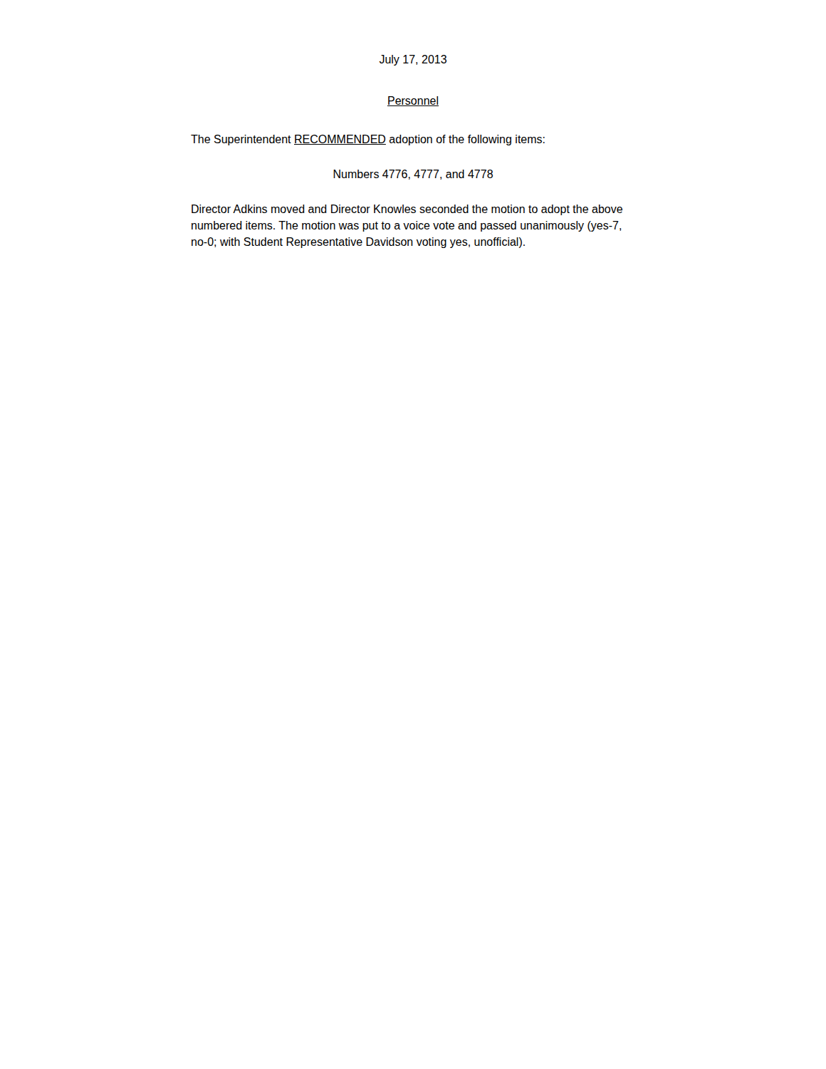July 17, 2013
Personnel
The Superintendent RECOMMENDED adoption of the following items:
Numbers 4776, 4777, and 4778
Director Adkins moved and Director Knowles seconded the motion to adopt the above numbered items. The motion was put to a voice vote and passed unanimously (yes-7, no-0; with Student Representative Davidson voting yes, unofficial).